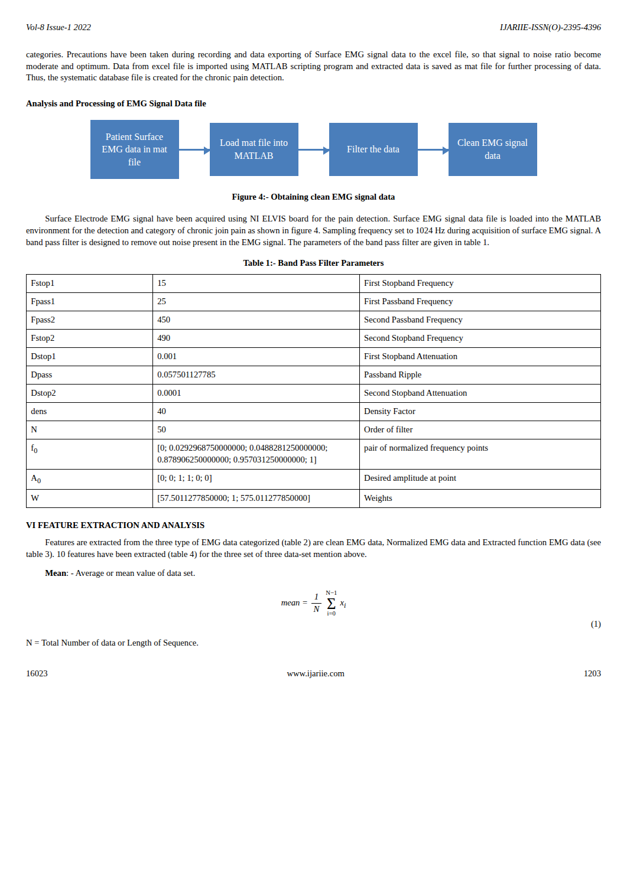Vol-8 Issue-1 2022
IJARIIE-ISSN(O)-2395-4396
categories. Precautions have been taken during recording and data exporting of Surface EMG signal data to the excel file, so that signal to noise ratio become moderate and optimum. Data from excel file is imported using MATLAB scripting program and extracted data is saved as mat file for further processing of data. Thus, the systematic database file is created for the chronic pain detection.
Analysis and Processing of EMG Signal Data file
Patient Surface EMG data in mat file
Load mat file into MATLAB
Filter the data
Clean EMG signal data
Figure 4:- Obtaining clean EMG signal data
Surface Electrode EMG signal have been acquired using NI ELVIS board for the pain detection. Surface EMG signal data file is loaded into the MATLAB environment for the detection and category of chronic join pain as shown in figure 4. Sampling frequency set to 1024 Hz during acquisition of surface EMG signal. A band pass filter is designed to remove out noise present in the EMG signal. The parameters of the band pass filter are given in table 1.
Table 1:- Band Pass Filter Parameters
| Fstop1 | 15 | First Stopband Frequency |
| Fpass1 | 25 | First Passband Frequency |
| Fpass2 | 450 | Second Passband Frequency |
| Fstop2 | 490 | Second Stopband Frequency |
| Dstop1 | 0.001 | First Stopband Attenuation |
| Dpass | 0.057501127785 | Passband Ripple |
| Dstop2 | 0.0001 | Second Stopband Attenuation |
| dens | 40 | Density Factor |
| N | 50 | Order of filter |
| f 0 | [0; 0.0292968750000000; 0.0488281250000000; 0.878906250000000; 0.957031250000000; 1] | pair of normalized frequency points |
| A 0 | [0; 0; 1; 1; 0; 0] | Desired amplitude at point |
| W | [57.5011277850000; 1; 575.011277850000] | Weights |
VI FEATURE EXTRACTION AND ANALYSIS
Features are extracted from the three type of EMG data categorized (table 2) are clean EMG data, Normalized EMG data and Extracted function EMG data (see table 3). 10 features have been extracted (table 4) for the three set of three data-set mention above.
Mean: - Average or mean value of data set.
mean = 1 N N−1 Σ i=0 xi
(1)
N = Total Number of data or Length of Sequence.
16023
www.ijariie.com
1203